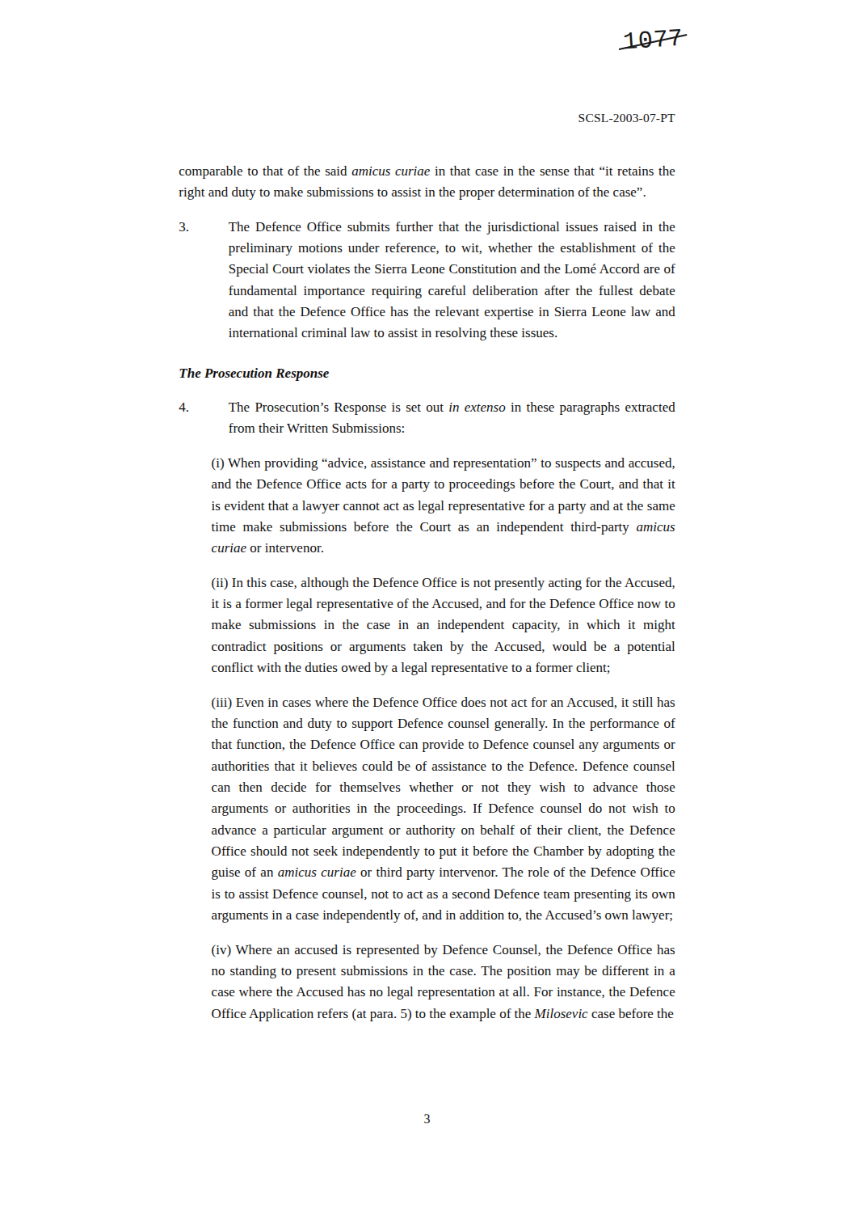1077
SCSL-2003-07-PT
comparable to that of the said amicus curiae in that case in the sense that “it retains the right and duty to make submissions to assist in the proper determination of the case”.
3.
The Defence Office submits further that the jurisdictional issues raised in the preliminary motions under reference, to wit, whether the establishment of the Special Court violates the Sierra Leone Constitution and the Lomé Accord are of fundamental importance requiring careful deliberation after the fullest debate and that the Defence Office has the relevant expertise in Sierra Leone law and international criminal law to assist in resolving these issues.
The Prosecution Response
4.
The Prosecution’s Response is set out in extenso in these paragraphs extracted from their Written Submissions:
(i) When providing “advice, assistance and representation” to suspects and accused, and the Defence Office acts for a party to proceedings before the Court, and that it is evident that a lawyer cannot act as legal representative for a party and at the same time make submissions before the Court as an independent third-party amicus curiae or intervenor.
(ii) In this case, although the Defence Office is not presently acting for the Accused, it is a former legal representative of the Accused, and for the Defence Office now to make submissions in the case in an independent capacity, in which it might contradict positions or arguments taken by the Accused, would be a potential conflict with the duties owed by a legal representative to a former client;
(iii) Even in cases where the Defence Office does not act for an Accused, it still has the function and duty to support Defence counsel generally. In the performance of that function, the Defence Office can provide to Defence counsel any arguments or authorities that it believes could be of assistance to the Defence. Defence counsel can then decide for themselves whether or not they wish to advance those arguments or authorities in the proceedings. If Defence counsel do not wish to advance a particular argument or authority on behalf of their client, the Defence Office should not seek independently to put it before the Chamber by adopting the guise of an amicus curiae or third party intervenor. The role of the Defence Office is to assist Defence counsel, not to act as a second Defence team presenting its own arguments in a case independently of, and in addition to, the Accused’s own lawyer;
(iv) Where an accused is represented by Defence Counsel, the Defence Office has no standing to present submissions in the case. The position may be different in a case where the Accused has no legal representation at all. For instance, the Defence Office Application refers (at para. 5) to the example of the Milosevic case before the
3